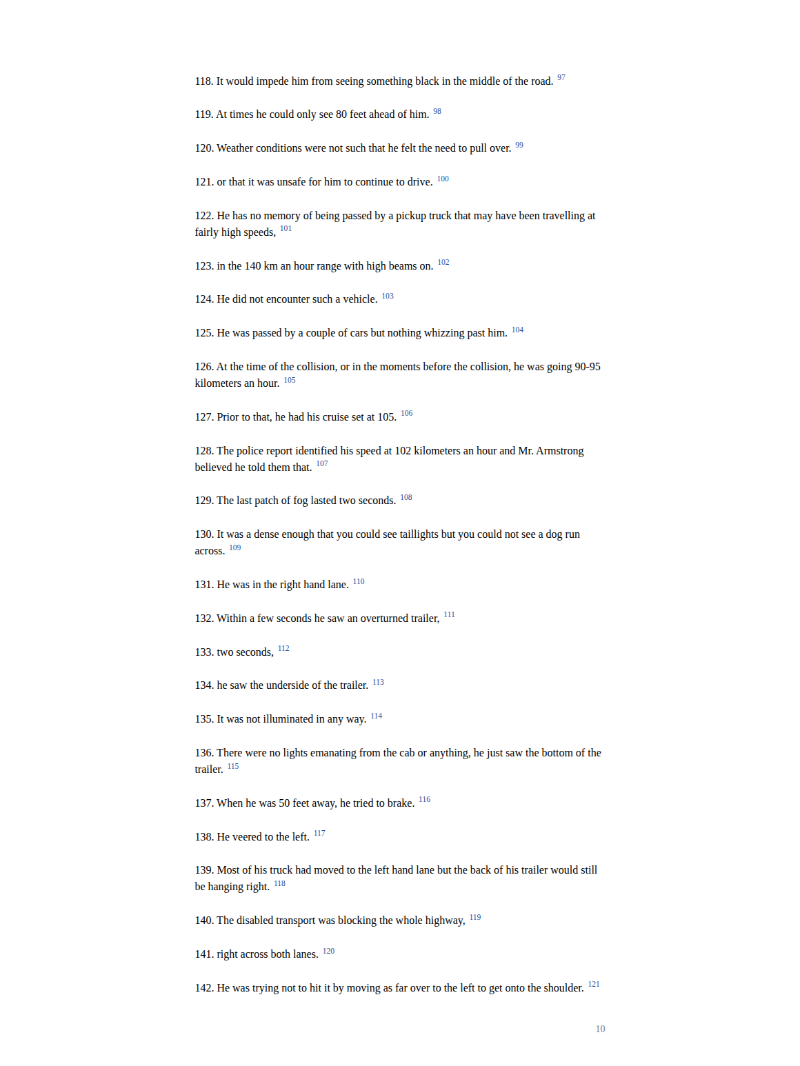118. It would impede him from seeing something black in the middle of the road. 97
119. At times he could only see 80 feet ahead of him. 98
120. Weather conditions were not such that he felt the need to pull over. 99
121. or that it was unsafe for him to continue to drive. 100
122. He has no memory of being passed by a pickup truck that may have been travelling at fairly high speeds, 101
123. in the 140 km an hour range with high beams on. 102
124. He did not encounter such a vehicle. 103
125. He was passed by a couple of cars but nothing whizzing past him. 104
126. At the time of the collision, or in the moments before the collision, he was going 90-95 kilometers an hour. 105
127. Prior to that, he had his cruise set at 105. 106
128. The police report identified his speed at 102 kilometers an hour and Mr. Armstrong believed he told them that. 107
129. The last patch of fog lasted two seconds. 108
130. It was a dense enough that you could see taillights but you could not see a dog run across. 109
131. He was in the right hand lane. 110
132. Within a few seconds he saw an overturned trailer, 111
133. two seconds, 112
134. he saw the underside of the trailer. 113
135. It was not illuminated in any way. 114
136. There were no lights emanating from the cab or anything, he just saw the bottom of the trailer. 115
137. When he was 50 feet away, he tried to brake. 116
138. He veered to the left. 117
139. Most of his truck had moved to the left hand lane but the back of his trailer would still be hanging right. 118
140. The disabled transport was blocking the whole highway, 119
141. right across both lanes. 120
142. He was trying not to hit it by moving as far over to the left to get onto the shoulder. 121
10